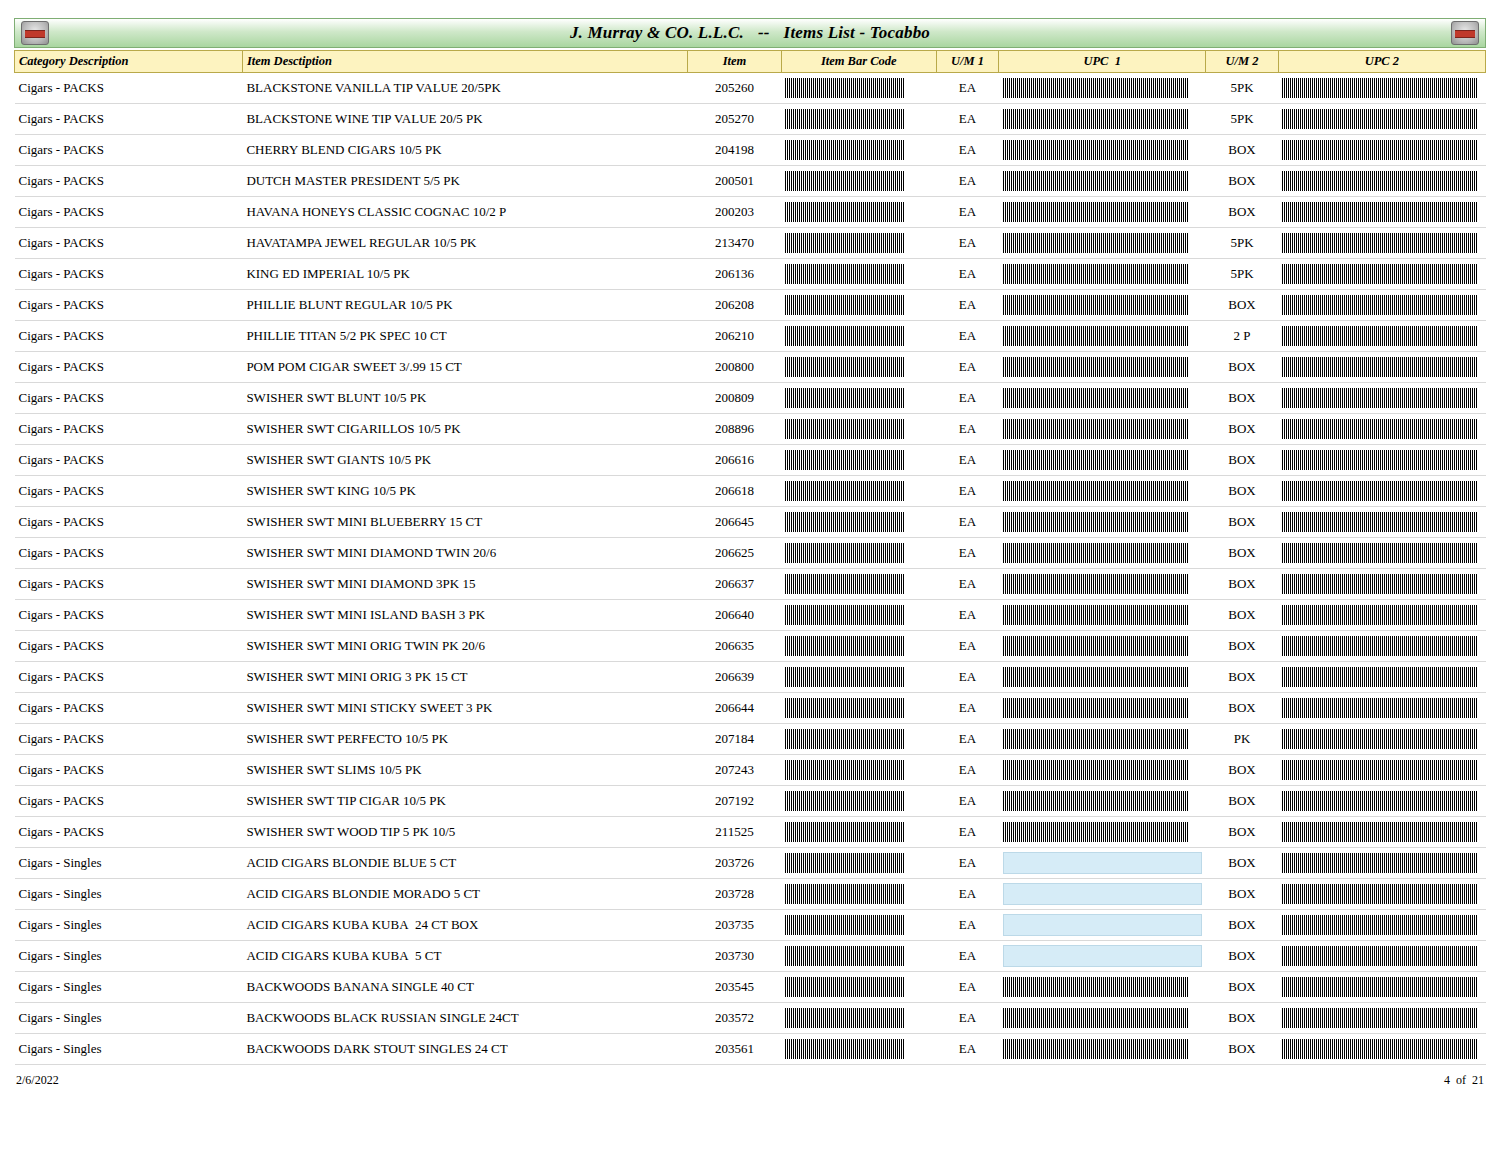J. Murray & CO. L.L.C.--Items List - Tocabbo
| Category Description | Item Desctiption | Item | Item Bar Code | U/M 1 | UPC 1 | U/M 2 | UPC 2 |
| --- | --- | --- | --- | --- | --- | --- | --- |
| Cigars - PACKS | BLACKSTONE VANILLA TIP VALUE 20/5PK | 205260 | | EA | | 5PK | |
| Cigars - PACKS | BLACKSTONE WINE TIP VALUE 20/5 PK | 205270 | | EA | | 5PK | |
| Cigars - PACKS | CHERRY BLEND CIGARS 10/5 PK | 204198 | | EA | | BOX | |
| Cigars - PACKS | DUTCH MASTER PRESIDENT 5/5 PK | 200501 | | EA | | BOX | |
| Cigars - PACKS | HAVANA HONEYS CLASSIC COGNAC 10/2 P | 200203 | | EA | | BOX | |
| Cigars - PACKS | HAVATAMPA JEWEL REGULAR 10/5 PK | 213470 | | EA | | 5PK | |
| Cigars - PACKS | KING ED IMPERIAL 10/5 PK | 206136 | | EA | | 5PK | |
| Cigars - PACKS | PHILLIE BLUNT REGULAR 10/5 PK | 206208 | | EA | | BOX | |
| Cigars - PACKS | PHILLIE TITAN 5/2 PK SPEC 10 CT | 206210 | | EA | | 2 P | |
| Cigars - PACKS | POM POM CIGAR SWEET 3/.99 15 CT | 200800 | | EA | | BOX | |
| Cigars - PACKS | SWISHER SWT BLUNT 10/5 PK | 200809 | | EA | | BOX | |
| Cigars - PACKS | SWISHER SWT CIGARILLOS 10/5 PK | 208896 | | EA | | BOX | |
| Cigars - PACKS | SWISHER SWT GIANTS 10/5 PK | 206616 | | EA | | BOX | |
| Cigars - PACKS | SWISHER SWT KING 10/5 PK | 206618 | | EA | | BOX | |
| Cigars - PACKS | SWISHER SWT MINI BLUEBERRY 15 CT | 206645 | | EA | | BOX | |
| Cigars - PACKS | SWISHER SWT MINI DIAMOND TWIN 20/6 | 206625 | | EA | | BOX | |
| Cigars - PACKS | SWISHER SWT MINI DIAMOND 3PK 15 | 206637 | | EA | | BOX | |
| Cigars - PACKS | SWISHER SWT MINI ISLAND BASH 3 PK | 206640 | | EA | | BOX | |
| Cigars - PACKS | SWISHER SWT MINI ORIG TWIN PK 20/6 | 206635 | | EA | | BOX | |
| Cigars - PACKS | SWISHER SWT MINI ORIG 3 PK 15 CT | 206639 | | EA | | BOX | |
| Cigars - PACKS | SWISHER SWT MINI STICKY SWEET 3 PK | 206644 | | EA | | BOX | |
| Cigars - PACKS | SWISHER SWT PERFECTO 10/5 PK | 207184 | | EA | | PK | |
| Cigars - PACKS | SWISHER SWT SLIMS 10/5 PK | 207243 | | EA | | BOX | |
| Cigars - PACKS | SWISHER SWT TIP CIGAR 10/5 PK | 207192 | | EA | | BOX | |
| Cigars - PACKS | SWISHER SWT WOOD TIP 5 PK 10/5 | 211525 | | EA | | BOX | |
| Cigars - Singles | ACID CIGARS BLONDIE BLUE 5 CT | 203726 | | EA | | BOX | |
| Cigars - Singles | ACID CIGARS BLONDIE MORADO 5 CT | 203728 | | EA | | BOX | |
| Cigars - Singles | ACID CIGARS KUBA KUBA 24 CT BOX | 203735 | | EA | | BOX | |
| Cigars - Singles | ACID CIGARS KUBA KUBA 5 CT | 203730 | | EA | | BOX | |
| Cigars - Singles | BACKWOODS BANANA SINGLE 40 CT | 203545 | | EA | | BOX | |
| Cigars - Singles | BACKWOODS BLACK RUSSIAN SINGLE 24CT | 203572 | | EA | | BOX | |
| Cigars - Singles | BACKWOODS DARK STOUT SINGLES 24 CT | 203561 | | EA | | BOX | |
2/6/2022
4 of 21